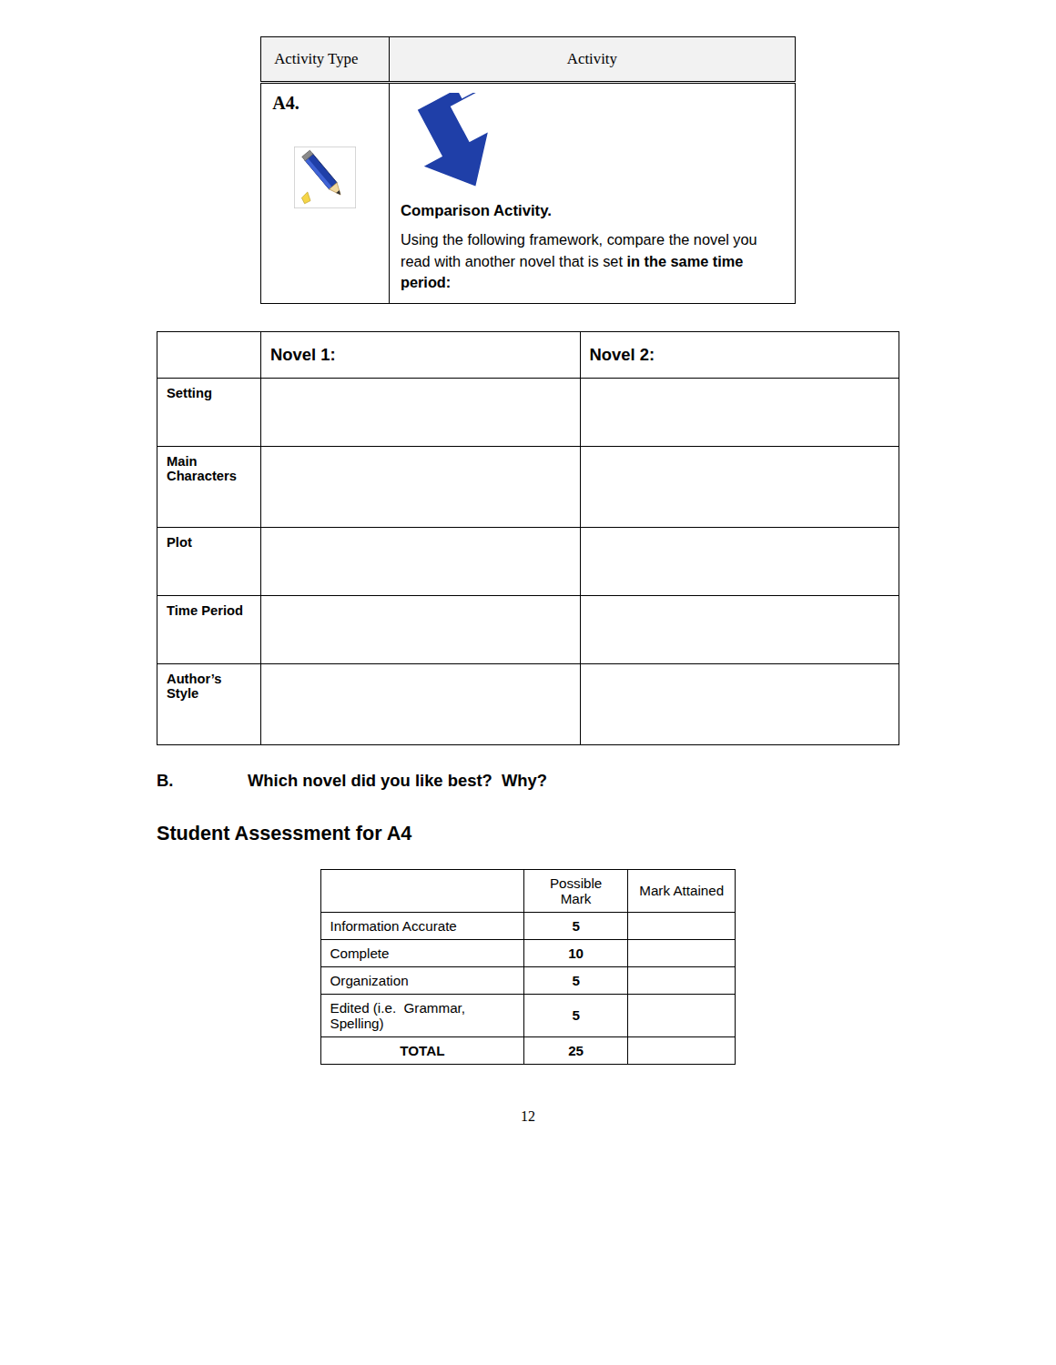| Activity Type | Activity |
| --- | --- |
| A4. | Comparison Activity. Using the following framework, compare the novel you read with another novel that is set in the same time period: |
| | Novel 1: | Novel 2: |
| --- | --- | --- |
| Setting | | |
| Main Characters | | |
| Plot | | |
| Time Period | | |
| Author’s Style | | |
B. Which novel did you like best? Why?
Student Assessment for A4
| | Possible Mark | Mark Attained |
| --- | --- | --- |
| Information Accurate | 5 | |
| Complete | 10 | |
| Organization | 5 | |
| Edited (i.e. Grammar, Spelling) | 5 | |
| TOTAL | 25 | |
12